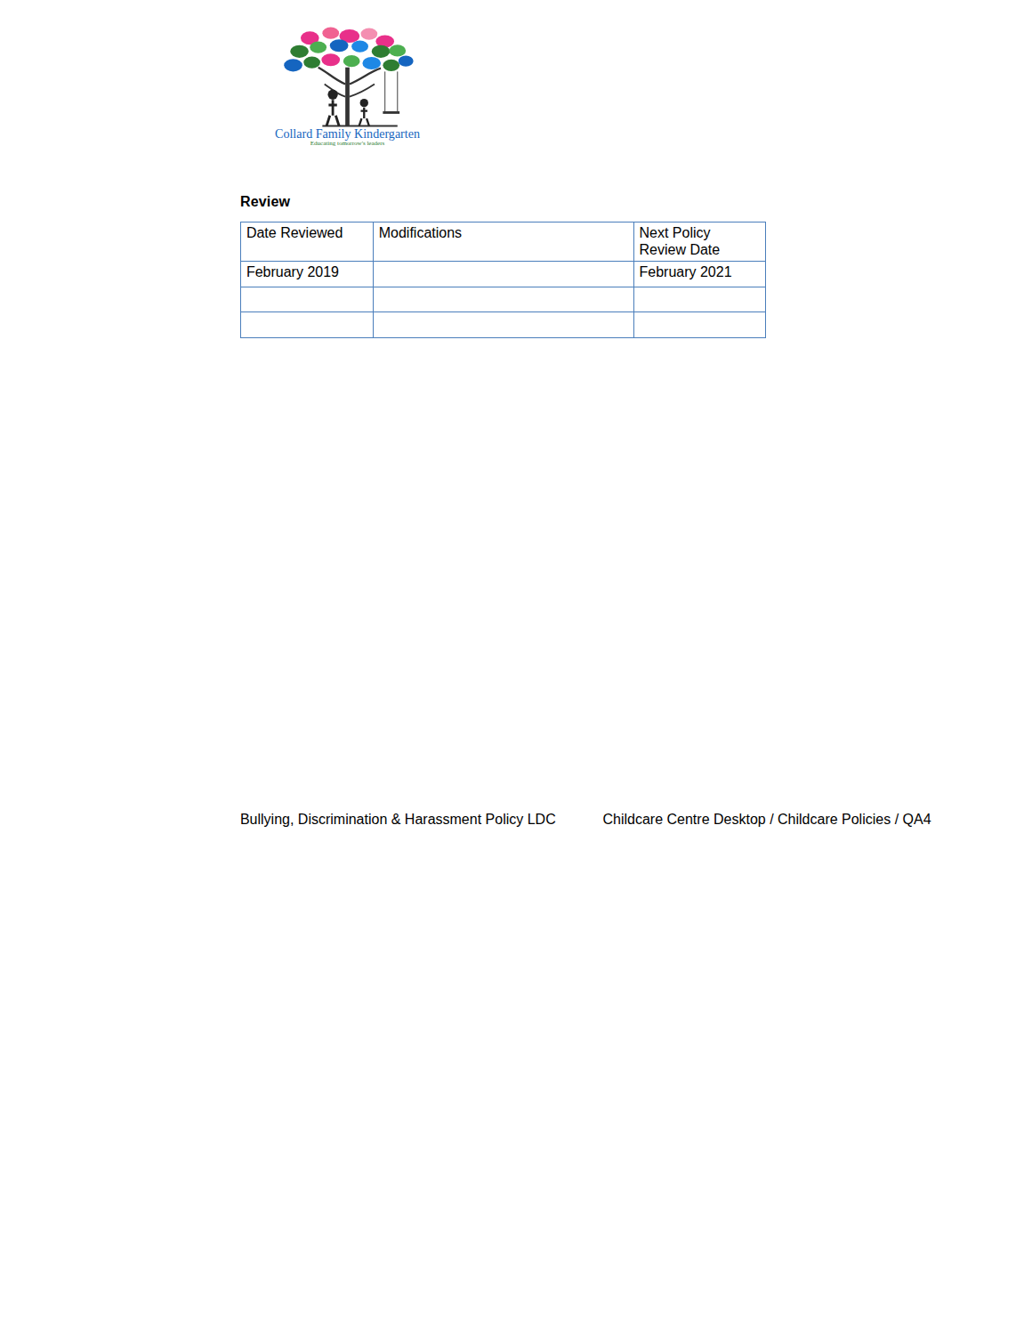Review
| Date Reviewed | Modifications | Next Policy Review Date |
| --- | --- | --- |
| February 2019 | | February 2021 |
Bullying, Discrimination & Harassment Policy LDC Childcare Centre Desktop / Childcare Policies / QA4